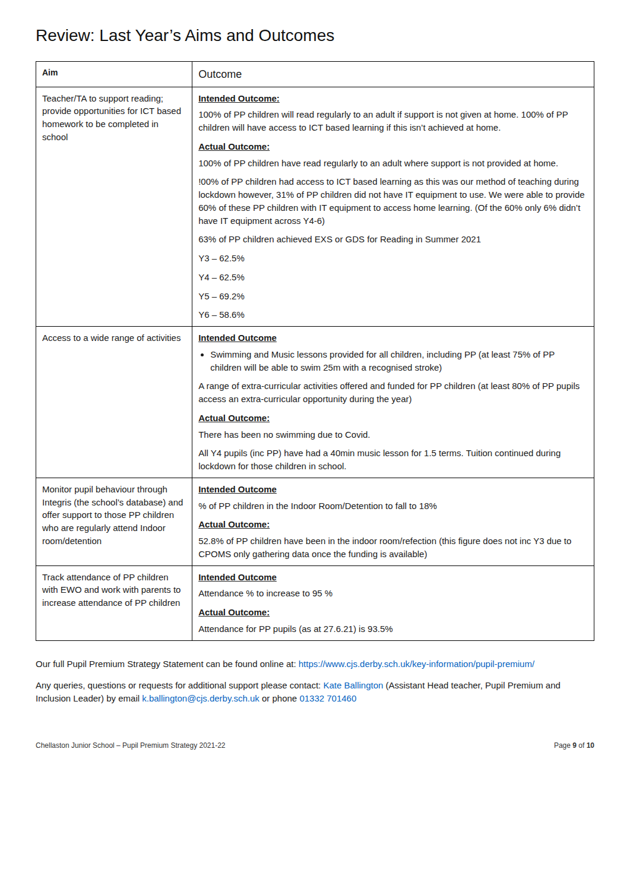Review: Last Year’s Aims and Outcomes
| Aim | Outcome |
| --- | --- |
| Teacher/TA to support reading; provide opportunities for ICT based homework to be completed in school | Intended Outcome: 100% of PP children will read regularly to an adult if support is not given at home. 100% of PP children will have access to ICT based learning if this isn’t achieved at home. Actual Outcome: 100% of PP children have read regularly to an adult where support is not provided at home. !00% of PP children had access to ICT based learning as this was our method of teaching during lockdown however, 31% of PP children did not have IT equipment to use. We were able to provide 60% of these PP children with IT equipment to access home learning. (Of the 60% only 6% didn’t have IT equipment across Y4-6) 63% of PP children achieved EXS or GDS for Reading in Summer 2021 Y3 – 62.5% Y4 – 62.5% Y5 – 69.2% Y6 – 58.6% |
| Access to a wide range of activities | Intended Outcome Swimming and Music lessons provided for all children, including PP (at least 75% of PP children will be able to swim 25m with a recognised stroke) A range of extra-curricular activities offered and funded for PP children (at least 80% of PP pupils access an extra-curricular opportunity during the year) Actual Outcome: There has been no swimming due to Covid. All Y4 pupils (inc PP) have had a 40min music lesson for 1.5 terms. Tuition continued during lockdown for those children in school. |
| Monitor pupil behaviour through Integris (the school’s database) and offer support to those PP children who are regularly attend Indoor room/detention | Intended Outcome % of PP children in the Indoor Room/Detention to fall to 18% Actual Outcome: 52.8% of PP children have been in the indoor room/refection (this figure does not inc Y3 due to CPOMS only gathering data once the funding is available) |
| Track attendance of PP children with EWO and work with parents to increase attendance of PP children | Intended Outcome Attendance % to increase to 95 % Actual Outcome: Attendance for PP pupils (as at 27.6.21) is 93.5% |
Our full Pupil Premium Strategy Statement can be found online at: https://www.cjs.derby.sch.uk/key-information/pupil-premium/
Any queries, questions or requests for additional support please contact: Kate Ballington (Assistant Head teacher, Pupil Premium and Inclusion Leader) by email k.ballington@cjs.derby.sch.uk or phone 01332 701460
Chellaston Junior School – Pupil Premium Strategy 2021-22
Page 9 of 10